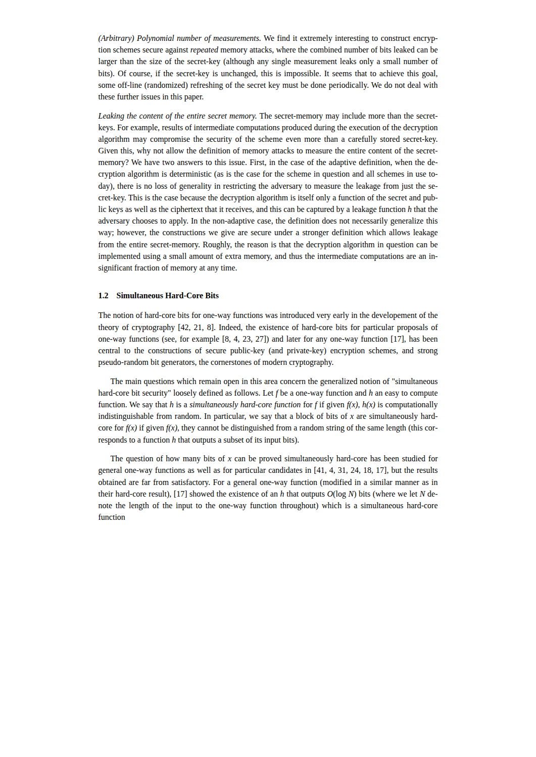(Arbitrary) Polynomial number of measurements. We find it extremely interesting to construct encryption schemes secure against repeated memory attacks, where the combined number of bits leaked can be larger than the size of the secret-key (although any single measurement leaks only a small number of bits). Of course, if the secret-key is unchanged, this is impossible. It seems that to achieve this goal, some off-line (randomized) refreshing of the secret key must be done periodically. We do not deal with these further issues in this paper.
Leaking the content of the entire secret memory. The secret-memory may include more than the secret-keys. For example, results of intermediate computations produced during the execution of the decryption algorithm may compromise the security of the scheme even more than a carefully stored secret-key. Given this, why not allow the definition of memory attacks to measure the entire content of the secret-memory? We have two answers to this issue. First, in the case of the adaptive definition, when the decryption algorithm is deterministic (as is the case for the scheme in question and all schemes in use today), there is no loss of generality in restricting the adversary to measure the leakage from just the secret-key. This is the case because the decryption algorithm is itself only a function of the secret and public keys as well as the ciphertext that it receives, and this can be captured by a leakage function h that the adversary chooses to apply. In the non-adaptive case, the definition does not necessarily generalize this way; however, the constructions we give are secure under a stronger definition which allows leakage from the entire secret-memory. Roughly, the reason is that the decryption algorithm in question can be implemented using a small amount of extra memory, and thus the intermediate computations are an insignificant fraction of memory at any time.
1.2 Simultaneous Hard-Core Bits
The notion of hard-core bits for one-way functions was introduced very early in the developement of the theory of cryptography [42, 21, 8]. Indeed, the existence of hard-core bits for particular proposals of one-way functions (see, for example [8, 4, 23, 27]) and later for any one-way function [17], has been central to the constructions of secure public-key (and private-key) encryption schemes, and strong pseudo-random bit generators, the cornerstones of modern cryptography.
The main questions which remain open in this area concern the generalized notion of "simultaneous hard-core bit security" loosely defined as follows. Let f be a one-way function and h an easy to compute function. We say that h is a simultaneously hard-core function for f if given f(x), h(x) is computationally indistinguishable from random. In particular, we say that a block of bits of x are simultaneously hard-core for f(x) if given f(x), they cannot be distinguished from a random string of the same length (this corresponds to a function h that outputs a subset of its input bits).
The question of how many bits of x can be proved simultaneously hard-core has been studied for general one-way functions as well as for particular candidates in [41, 4, 31, 24, 18, 17], but the results obtained are far from satisfactory. For a general one-way function (modified in a similar manner as in their hard-core result), [17] showed the existence of an h that outputs O(log N) bits (where we let N denote the length of the input to the one-way function throughout) which is a simultaneous hard-core function